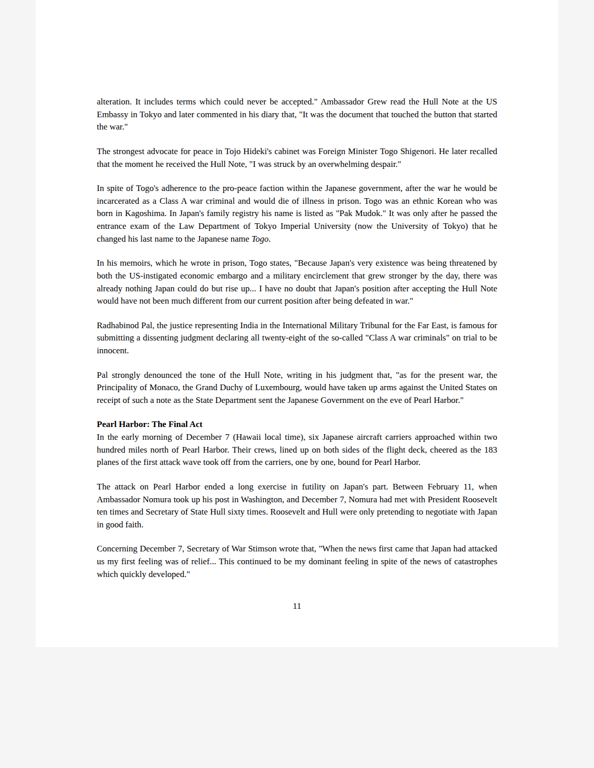alteration. It includes terms which could never be accepted." Ambassador Grew read the Hull Note at the US Embassy in Tokyo and later commented in his diary that, "It was the document that touched the button that started the war."
The strongest advocate for peace in Tojo Hideki's cabinet was Foreign Minister Togo Shigenori. He later recalled that the moment he received the Hull Note, "I was struck by an overwhelming despair."
In spite of Togo's adherence to the pro-peace faction within the Japanese government, after the war he would be incarcerated as a Class A war criminal and would die of illness in prison. Togo was an ethnic Korean who was born in Kagoshima. In Japan's family registry his name is listed as "Pak Mudok." It was only after he passed the entrance exam of the Law Department of Tokyo Imperial University (now the University of Tokyo) that he changed his last name to the Japanese name Togo.
In his memoirs, which he wrote in prison, Togo states, "Because Japan's very existence was being threatened by both the US-instigated economic embargo and a military encirclement that grew stronger by the day, there was already nothing Japan could do but rise up... I have no doubt that Japan's position after accepting the Hull Note would have not been much different from our current position after being defeated in war."
Radhabinod Pal, the justice representing India in the International Military Tribunal for the Far East, is famous for submitting a dissenting judgment declaring all twenty-eight of the so-called "Class A war criminals" on trial to be innocent.
Pal strongly denounced the tone of the Hull Note, writing in his judgment that, "as for the present war, the Principality of Monaco, the Grand Duchy of Luxembourg, would have taken up arms against the United States on receipt of such a note as the State Department sent the Japanese Government on the eve of Pearl Harbor."
Pearl Harbor: The Final Act
In the early morning of December 7 (Hawaii local time), six Japanese aircraft carriers approached within two hundred miles north of Pearl Harbor. Their crews, lined up on both sides of the flight deck, cheered as the 183 planes of the first attack wave took off from the carriers, one by one, bound for Pearl Harbor.
The attack on Pearl Harbor ended a long exercise in futility on Japan's part. Between February 11, when Ambassador Nomura took up his post in Washington, and December 7, Nomura had met with President Roosevelt ten times and Secretary of State Hull sixty times. Roosevelt and Hull were only pretending to negotiate with Japan in good faith.
Concerning December 7, Secretary of War Stimson wrote that, "When the news first came that Japan had attacked us my first feeling was of relief... This continued to be my dominant feeling in spite of the news of catastrophes which quickly developed."
11